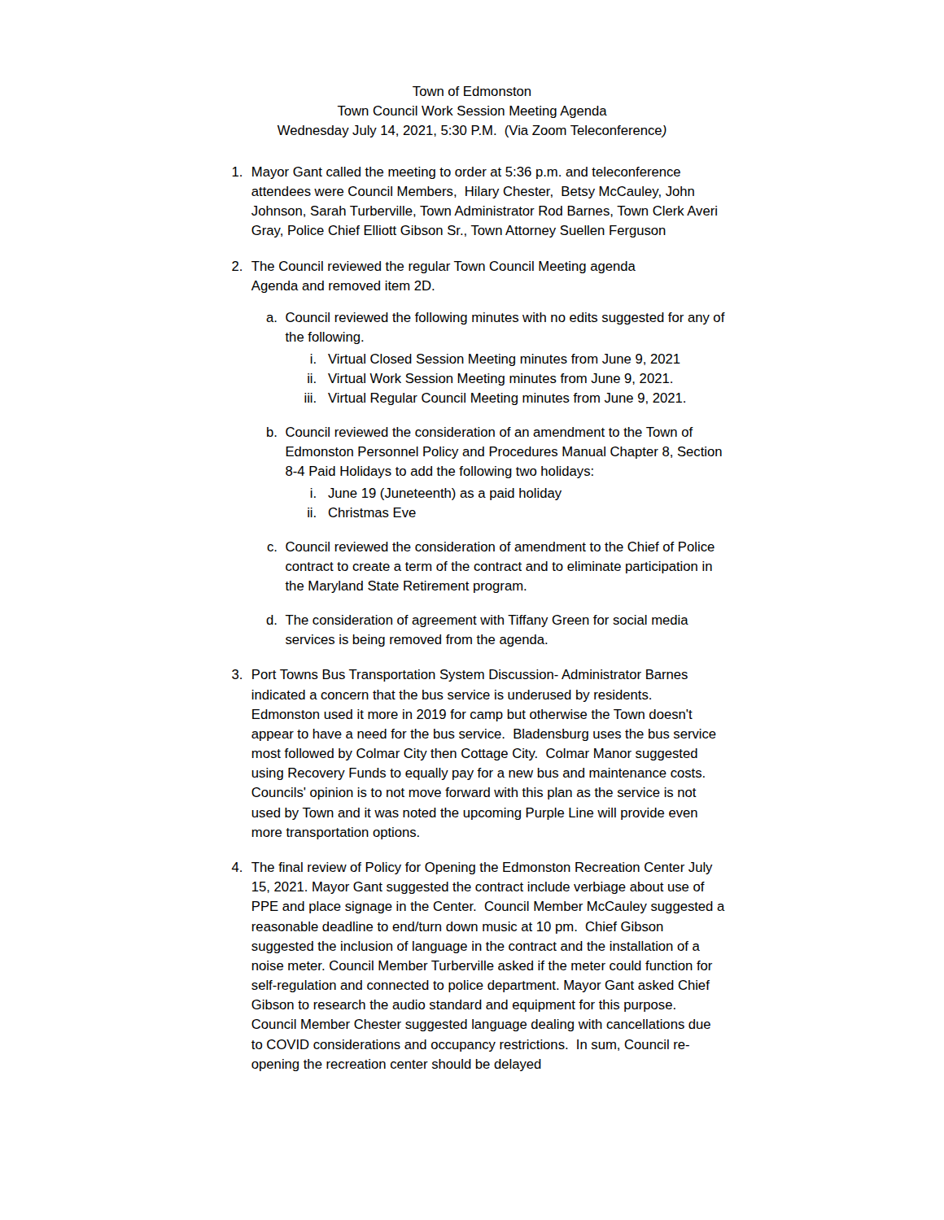Town of Edmonston
Town Council Work Session Meeting Agenda
Wednesday July 14, 2021, 5:30 P.M. (Via Zoom Teleconference)
Mayor Gant called the meeting to order at 5:36 p.m. and teleconference attendees were Council Members, Hilary Chester, Betsy McCauley, John Johnson, Sarah Turberville, Town Administrator Rod Barnes, Town Clerk Averi Gray, Police Chief Elliott Gibson Sr., Town Attorney Suellen Ferguson
The Council reviewed the regular Town Council Meeting agenda
Agenda and removed item 2D.
Council reviewed the following minutes with no edits suggested for any of the following.
Virtual Closed Session Meeting minutes from June 9, 2021
Virtual Work Session Meeting minutes from June 9, 2021.
Virtual Regular Council Meeting minutes from June 9, 2021.
Council reviewed the consideration of an amendment to the Town of Edmonston Personnel Policy and Procedures Manual Chapter 8, Section 8-4 Paid Holidays to add the following two holidays:
June 19 (Juneteenth) as a paid holiday
Christmas Eve
Council reviewed the consideration of amendment to the Chief of Police contract to create a term of the contract and to eliminate participation in the Maryland State Retirement program.
The consideration of agreement with Tiffany Green for social media services is being removed from the agenda.
Port Towns Bus Transportation System Discussion- Administrator Barnes indicated a concern that the bus service is underused by residents. Edmonston used it more in 2019 for camp but otherwise the Town doesn't appear to have a need for the bus service. Bladensburg uses the bus service most followed by Colmar City then Cottage City. Colmar Manor suggested using Recovery Funds to equally pay for a new bus and maintenance costs. Councils' opinion is to not move forward with this plan as the service is not used by Town and it was noted the upcoming Purple Line will provide even more transportation options.
The final review of Policy for Opening the Edmonston Recreation Center July 15, 2021. Mayor Gant suggested the contract include verbiage about use of PPE and place signage in the Center. Council Member McCauley suggested a reasonable deadline to end/turn down music at 10 pm. Chief Gibson suggested the inclusion of language in the contract and the installation of a noise meter. Council Member Turberville asked if the meter could function for self-regulation and connected to police department. Mayor Gant asked Chief Gibson to research the audio standard and equipment for this purpose. Council Member Chester suggested language dealing with cancellations due to COVID considerations and occupancy restrictions. In sum, Council re-opening the recreation center should be delayed